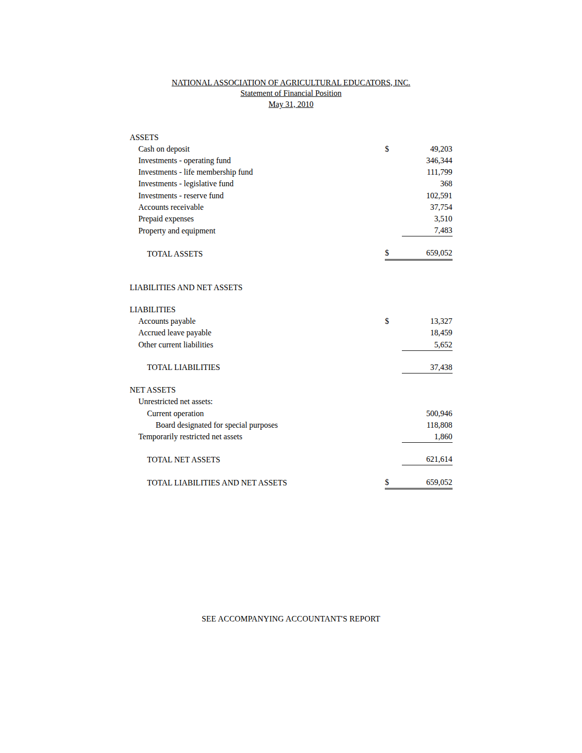NATIONAL ASSOCIATION OF AGRICULTURAL EDUCATORS, INC.
Statement of Financial Position
May 31, 2010
| ASSETS | | | |
| Cash on deposit | | $ | 49,203 |
| Investments - operating fund | | | 346,344 |
| Investments - life membership fund | | | 111,799 |
| Investments - legislative fund | | | 368 |
| Investments - reserve fund | | | 102,591 |
| Accounts receivable | | | 37,754 |
| Prepaid expenses | | | 3,510 |
| Property and equipment | | | 7,483 |
| TOTAL ASSETS | | $ | 659,052 |
| LIABILITIES AND NET ASSETS | | | |
| LIABILITIES | | | |
| Accounts payable | | $ | 13,327 |
| Accrued leave payable | | | 18,459 |
| Other current liabilities | | | 5,652 |
| TOTAL LIABILITIES | | | 37,438 |
| NET ASSETS | | | |
| Unrestricted net assets: | | | |
| Current operation | | | 500,946 |
| Board designated for special purposes | | | 118,808 |
| Temporarily restricted net assets | | | 1,860 |
| TOTAL NET ASSETS | | | 621,614 |
| TOTAL LIABILITIES AND NET ASSETS | | $ | 659,052 |
SEE ACCOMPANYING ACCOUNTANT'S REPORT